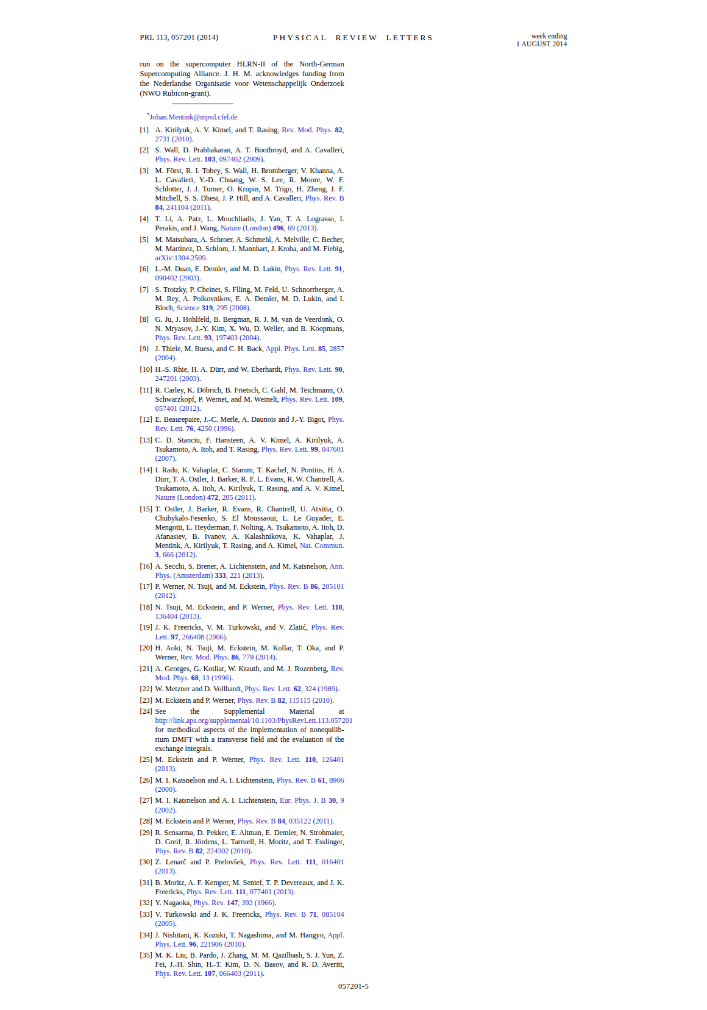PRL 113, 057201 (2014)
PHYSICAL REVIEW LETTERS
week ending 1 AUGUST 2014
run on the supercomputer HLRN-II of the North-German Supercomputing Alliance. J. H. M. acknowledges funding from the Nederlandse Organisatie voor Wetenschappelijk Onderzoek (NWO Rubicon-grant).
*Johan.Mentink@mpsd.cfel.de
A. Kirilyuk, A. V. Kimel, and T. Rasing, Rev. Mod. Phys. 82, 2731 (2010).
S. Wall, D. Prabhakaran, A. T. Boothroyd, and A. Cavalleri, Phys. Rev. Lett. 103, 097402 (2009).
M. Först, R. I. Tobey, S. Wall, H. Bromberger, V. Khanna, A. L. Cavalieri, Y.-D. Chuang, W. S. Lee, R. Moore, W. F. Schlotter, J. J. Turner, O. Krupin, M. Trigo, H. Zheng, J. F. Mitchell, S. S. Dhesi, J. P. Hill, and A. Cavalleri, Phys. Rev. B 84, 241104 (2011).
T. Li, A. Patz, L. Mouchliadis, J. Yan, T. A. Lograsso, I. Perakis, and J. Wang, Nature (London) 496, 69 (2013).
M. Matsubara, A. Schroer, A. Schmehl, A. Melville, C. Becher, M. Martinez, D. Schlom, J. Mannhart, J. Kroha, and M. Fiebig, arXiv:1304.2509.
L.-M. Duan, E. Demler, and M. D. Lukin, Phys. Rev. Lett. 91, 090402 (2003).
S. Trotzky, P. Cheinet, S. Flling, M. Feld, U. Schnorrberger, A. M. Rey, A. Polkovnikov, E. A. Demler, M. D. Lukin, and I. Bloch, Science 319, 295 (2008).
G. Ju, J. Hohlfeld, B. Bergman, R. J. M. van de Veerdonk, O. N. Mryasov, J.-Y. Kim, X. Wu, D. Weller, and B. Koopmans, Phys. Rev. Lett. 93, 197403 (2004).
J. Thiele, M. Buess, and C. H. Back, Appl. Phys. Lett. 85, 2857 (2004).
H.-S. Rhie, H. A. Dürr, and W. Eberhardt, Phys. Rev. Lett. 90, 247201 (2003).
R. Carley, K. Döbrich, B. Frietsch, C. Gahl, M. Teichmann, O. Schwarzkopf, P. Wernet, and M. Weinelt, Phys. Rev. Lett. 109, 057401 (2012).
E. Beaurepaire, J.-C. Merle, A. Daunois and J.-Y. Bigot, Phys. Rev. Lett. 76, 4250 (1996).
C. D. Stanciu, F. Hansteen, A. V. Kimel, A. Kirilyuk, A. Tsukamoto, A. Itoh, and T. Rasing, Phys. Rev. Lett. 99, 047601 (2007).
I. Radu, K. Vahaplar, C. Stamm, T. Kachel, N. Pontius, H. A. Dürr, T. A. Ostler, J. Barker, R. F. L. Evans, R. W. Chantrell, A. Tsukamoto, A. Itoh, A. Kirilyuk, T. Rasing, and A. V. Kimel, Nature (London) 472, 205 (2011).
T. Ostler, J. Barker, R. Evans, R. Chantrell, U. Atxitia, O. Chubykalo-Fesenko, S. El Moussaoui, L. Le Guyader, E. Mengotti, L. Heyderman, F. Nolting, A. Tsukamoto, A. Itoh, D. Afanasiev, B. Ivanov, A. Kalashnikova, K. Vahaplar, J. Mentink, A. Kirilyuk, T. Rasing, and A. Kimel, Nat. Commun. 3, 666 (2012).
A. Secchi, S. Brener, A. Lichtenstein, and M. Katsnelson, Ann. Phys. (Amsterdam) 333, 221 (2013).
P. Werner, N. Tsuji, and M. Eckstein, Phys. Rev. B 86, 205101 (2012).
N. Tsuji, M. Eckstein, and P. Werner, Phys. Rev. Lett. 110, 136404 (2013).
J. K. Freericks, V. M. Turkowski, and V. Zlatić, Phys. Rev. Lett. 97, 266408 (2006).
H. Aoki, N. Tsuji, M. Eckstein, M. Kollar, T. Oka, and P. Werner, Rev. Mod. Phys. 86, 779 (2014).
A. Georges, G. Kotliar, W. Krauth, and M. J. Rozenberg, Rev. Mod. Phys. 68, 13 (1996).
W. Metzner and D. Vollhardt, Phys. Rev. Lett. 62, 324 (1989).
M. Eckstein and P. Werner, Phys. Rev. B 82, 115115 (2010).
See the Supplemental Material at http://link.aps.org/supplemental/10.1103/PhysRevLett.113.057201 for methodical aspects of the implementation of nonequilibrium DMFT with a transverse field and the evaluation of the exchange integrals.
M. Eckstein and P. Werner, Phys. Rev. Lett. 110, 126401 (2013).
M. I. Katsnelson and A. I. Lichtenstein, Phys. Rev. B 61, 8906 (2000).
M. I. Katsnelson and A. I. Lichtenstein, Eur. Phys. J. B 30, 9 (2002).
M. Eckstein and P. Werner, Phys. Rev. B 84, 035122 (2011).
R. Sensarma, D. Pekker, E. Altman, E. Demler, N. Strohmaier, D. Greif, R. Jördens, L. Tarruell, H. Moritz, and T. Esslinger, Phys. Rev. B 82, 224302 (2010).
Z. Lenarč and P. Prelovšek, Phys. Rev. Lett. 111, 016401 (2013).
B. Moritz, A. F. Kemper, M. Sentef, T. P. Devereaux, and J. K. Freericks, Phys. Rev. Lett. 111, 077401 (2013).
Y. Nagaoka, Phys. Rev. 147, 392 (1966).
V. Turkowski and J. K. Freericks, Phys. Rev. B 71, 085104 (2005).
J. Nishitani, K. Kozuki, T. Nagashima, and M. Hangyo, Appl. Phys. Lett. 96, 221906 (2010).
M. K. Liu, B. Pardo, J. Zhang, M. M. Qazilbash, S. J. Yun, Z. Fei, J.-H. Shin, H.-T. Kim, D. N. Basov, and R. D. Averitt, Phys. Rev. Lett. 107, 066403 (2011).
057201-5